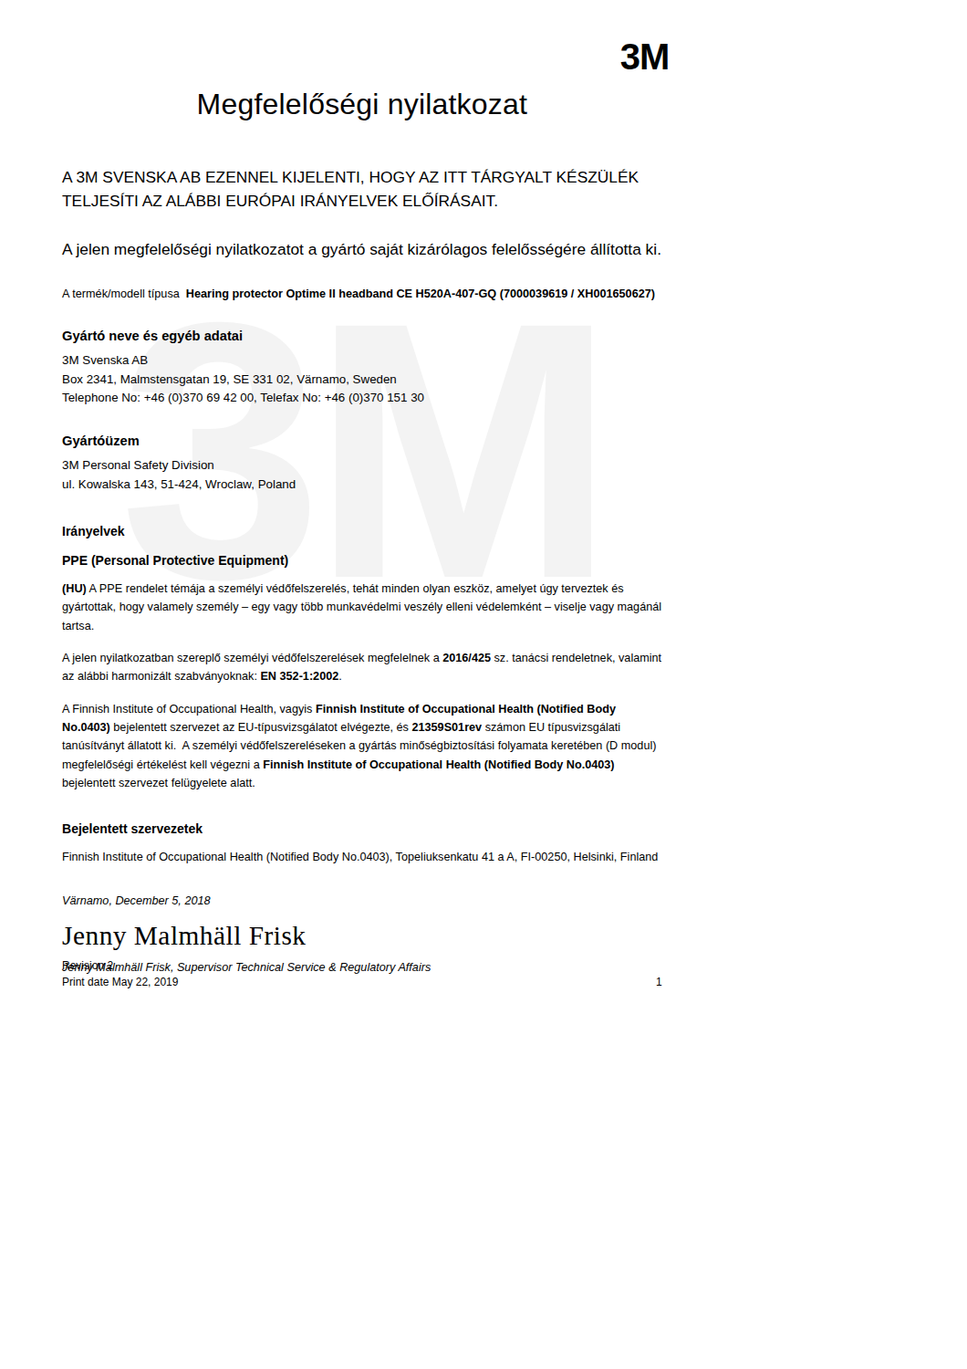3M
3M
Megfelelőségi nyilatkozat
A 3M SVENSKA AB EZENNEL KIJELENTI, HOGY AZ ITT TÁRGYALT KÉSZÜLÉK TELJESÍTI AZ ALÁBBI EURÓPAI IRÁNYELVEK ELŐÍRÁSAIT.
A jelen megfelelőségi nyilatkozatot a gyártó saját kizárólagos felelősségére állította ki.
A termék/modell típusa Hearing protector Optime II headband CE H520A-407-GQ (7000039619 / XH001650627)
Gyártó neve és egyéb adatai
3M Svenska AB
Box 2341, Malmstensgatan 19, SE 331 02, Värnamo, Sweden
Telephone No: +46 (0)370 69 42 00, Telefax No: +46 (0)370 151 30
Gyártóüzem
3M Personal Safety Division
ul. Kowalska 143, 51-424, Wroclaw, Poland
Irányelvek
PPE (Personal Protective Equipment)
(HU) A PPE rendelet témája a személyi védőfelszerelés, tehát minden olyan eszköz, amelyet úgy terveztek és gyártottak, hogy valamely személy – egy vagy több munkavédelmi veszély elleni védelemként – viselje vagy magánál tartsa.
A jelen nyilatkozatban szereplő személyi védőfelszerelések megfelelnek a 2016/425 sz. tanácsi rendeletnek, valamint az alábbi harmonizált szabványoknak: EN 352-1:2002.
A Finnish Institute of Occupational Health, vagyis Finnish Institute of Occupational Health (Notified Body No.0403) bejelentett szervezet az EU-típusvizsgálatot elvégezte, és 21359S01rev számon EU típusvizsgálati tanúsítványt állatott ki. A személyi védőfelszereléseken a gyártás minőségbiztosítási folyamata keretében (D modul) megfelelőségi értékelést kell végezni a Finnish Institute of Occupational Health (Notified Body No.0403) bejelentett szervezet felügyelete alatt.
Bejelentett szervezetek
Finnish Institute of Occupational Health (Notified Body No.0403), Topeliuksenkatu 41 a A, FI-00250, Helsinki, Finland
Värnamo, December 5, 2018
Jenny Malmhäll Frisk
Jenny Malmhäll Frisk, Supervisor Technical Service & Regulatory Affairs
Revision 2
Print date May 22, 2019 1